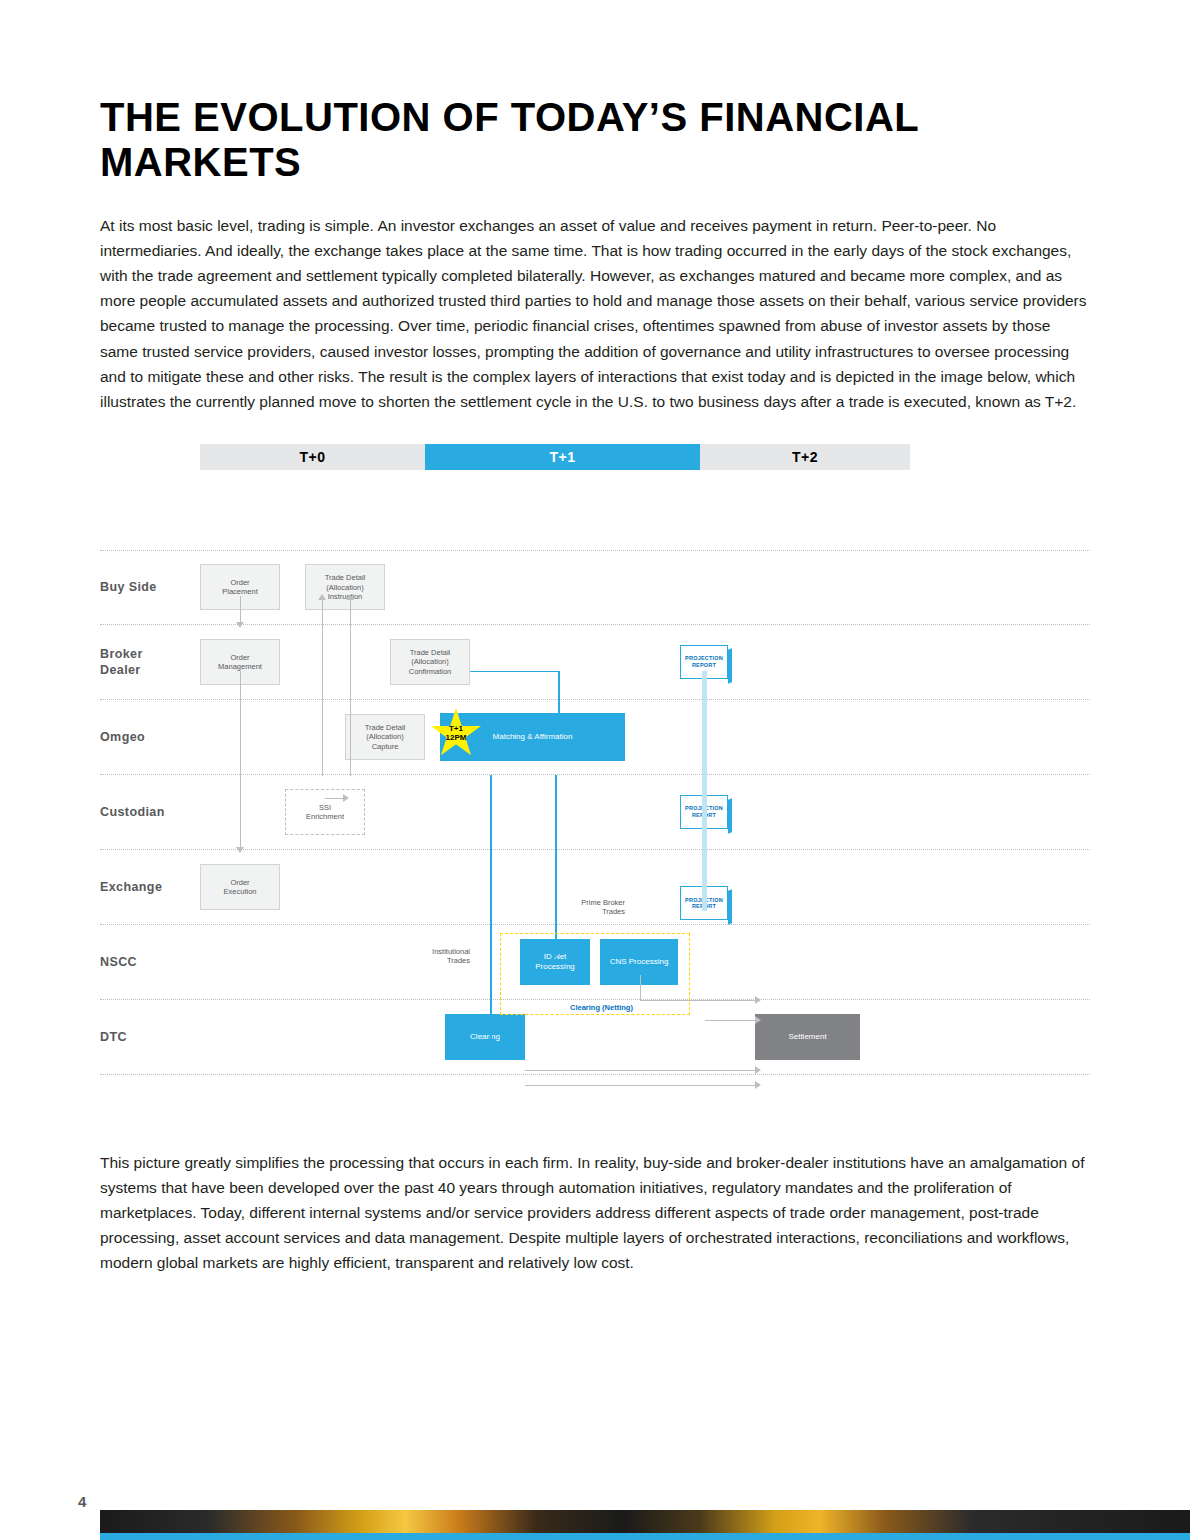The Evolution of Today’s Financial Markets
At its most basic level, trading is simple. An investor exchanges an asset of value and receives payment in return. Peer-to-peer. No intermediaries. And ideally, the exchange takes place at the same time. That is how trading occurred in the early days of the stock exchanges, with the trade agreement and settlement typically completed bilaterally. However, as exchanges matured and became more complex, and as more people accumulated assets and authorized trusted third parties to hold and manage those assets on their behalf, various service providers became trusted to manage the processing. Over time, periodic financial crises, oftentimes spawned from abuse of investor assets by those same trusted service providers, caused investor losses, prompting the addition of governance and utility infrastructures to oversee processing and to mitigate these and other risks. The result is the complex layers of interactions that exist today and is depicted in the image below, which illustrates the currently planned move to shorten the settlement cycle in the U.S. to two business days after a trade is executed, known as T+2.
T+0
T+1
T+2
Buy Side
Order
Placement
Trade Detail
(Allocation)
Instruction
Broker
Dealer
Order
Management
Trade Detail
(Allocation)
Confirmation
Projection
Report
Omgeo
Trade Detail
(Allocation)
Capture
Matching & Affirmation
T+1
12PM
Custodian
SSI
Enrichment
Projection
Report
Exchange
Order
Execution
Prime Broker
Trades
Projection
Report
NSCC
Institutional
Trades
ID Net
Processing
CNS Processing
Clearing (Netting)
DTC
Clearing
Settlement
This picture greatly simplifies the processing that occurs in each firm. In reality, buy-side and broker-dealer institutions have an amalgamation of systems that have been developed over the past 40 years through automation initiatives, regulatory mandates and the proliferation of marketplaces. Today, different internal systems and/or service providers address different aspects of trade order management, post-trade processing, asset account services and data management. Despite multiple layers of orchestrated interactions, reconciliations and workflows, modern global markets are highly efficient, transparent and relatively low cost.
4